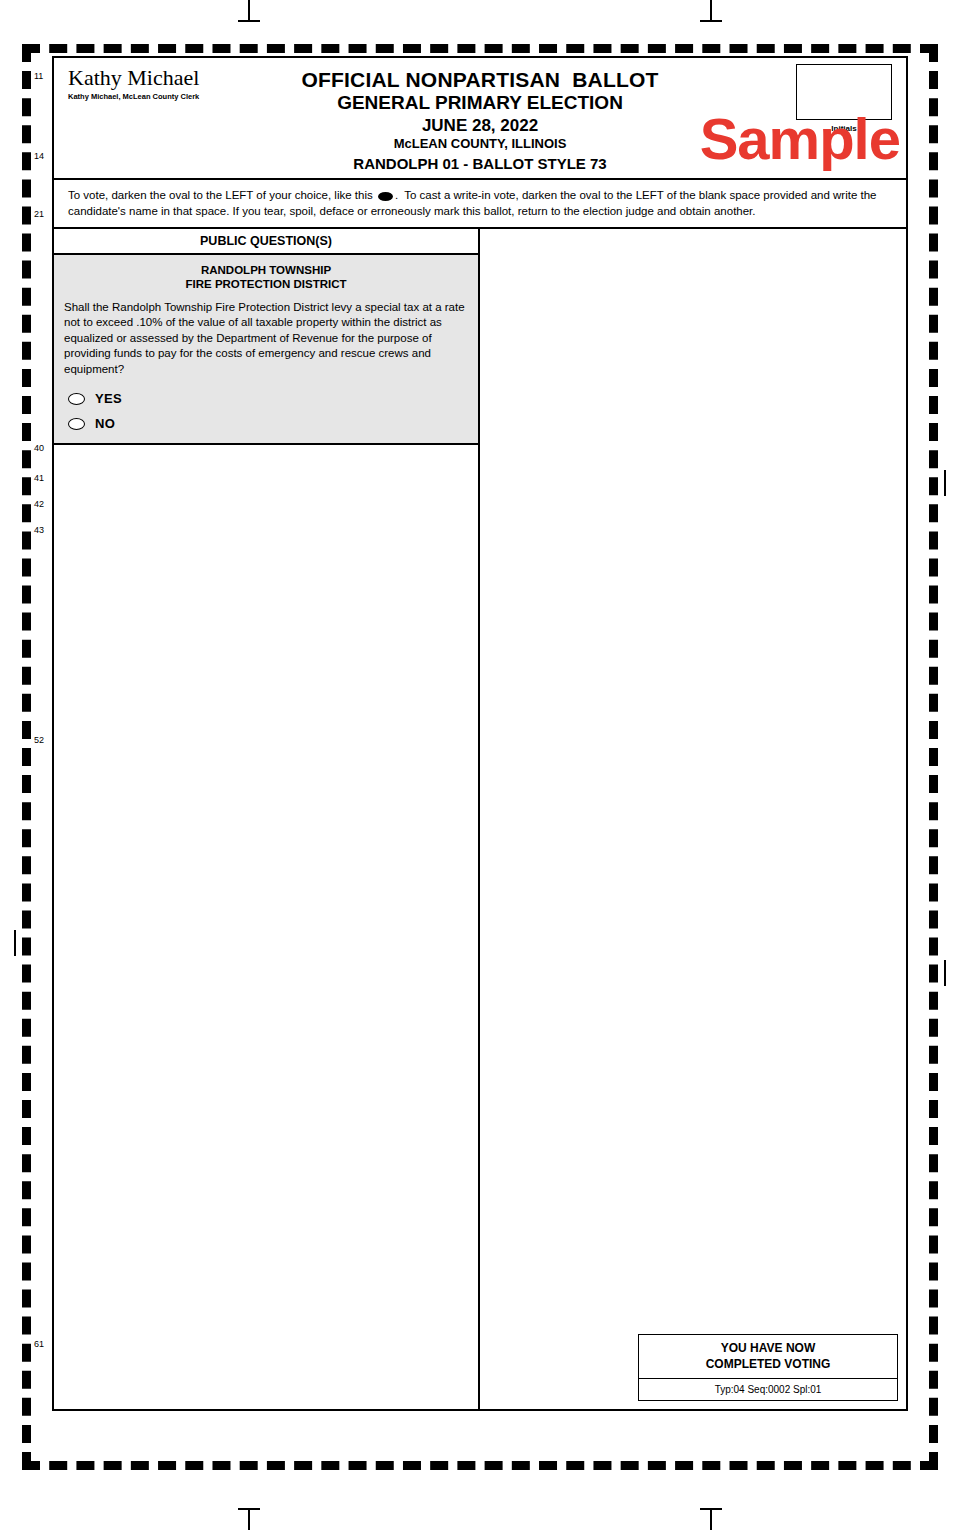11
14
21
40
41
42
43
52
61
Kathy Michael
Kathy Michael, McLean County Clerk
Initials
OFFICIAL NONPARTISAN BALLOT
GENERAL PRIMARY ELECTION
JUNE 28, 2022
McLEAN COUNTY, ILLINOIS
RANDOLPH 01 - BALLOT STYLE 73
Sample
To vote, darken the oval to the LEFT of your choice, like this . To cast a write-in vote, darken the oval to the LEFT of the blank space provided and write the candidate's name in that space. If you tear, spoil, deface or erroneously mark this ballot, return to the election judge and obtain another.
PUBLIC QUESTION(S)
RANDOLPH TOWNSHIP
FIRE PROTECTION DISTRICT
Shall the Randolph Township Fire Protection District levy a special tax at a rate not to exceed .10% of the value of all taxable property within the district as equalized or assessed by the Department of Revenue for the purpose of providing funds to pay for the costs of emergency and rescue crews and equipment?
YES
NO
YOU HAVE NOW
COMPLETED VOTING
Typ:04 Seq:0002 Spl:01